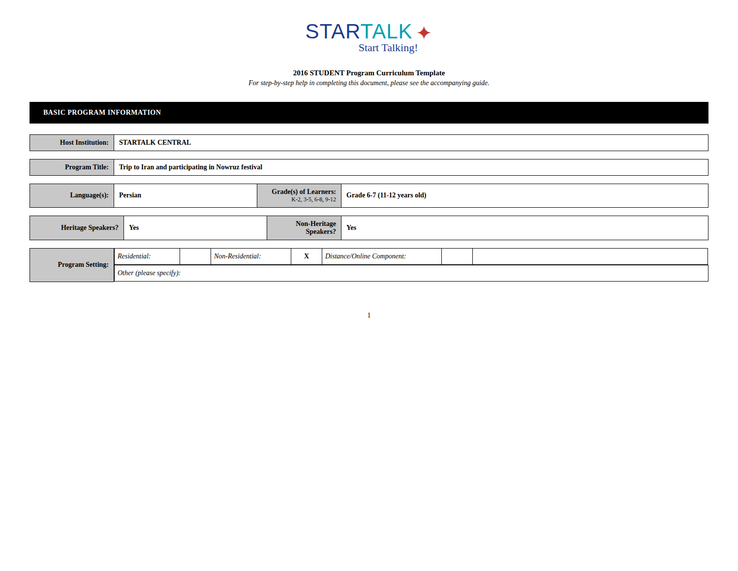STAR TALK✦
Start Talking!
2016 STUDENT Program Curriculum Template
For step-by-step help in completing this document, please see the accompanying guide.
BASIC PROGRAM INFORMATION
| Host Institution: | STARTALK CENTRAL |
| Program Title: | Trip to Iran and participating in Nowruz festival |
| Language(s): | Persian | Grade(s) of Learners: K-2, 3-5, 6-8, 9-12 | Grade 6-7 (11-12 years old) |
| Heritage Speakers? | Yes | Non-Heritage Speakers? | Yes |
| Program Setting: | / Residential: / / Non-Residential: / X / Distance/Online Component: / / / |
| / Other (please specify): / |
1